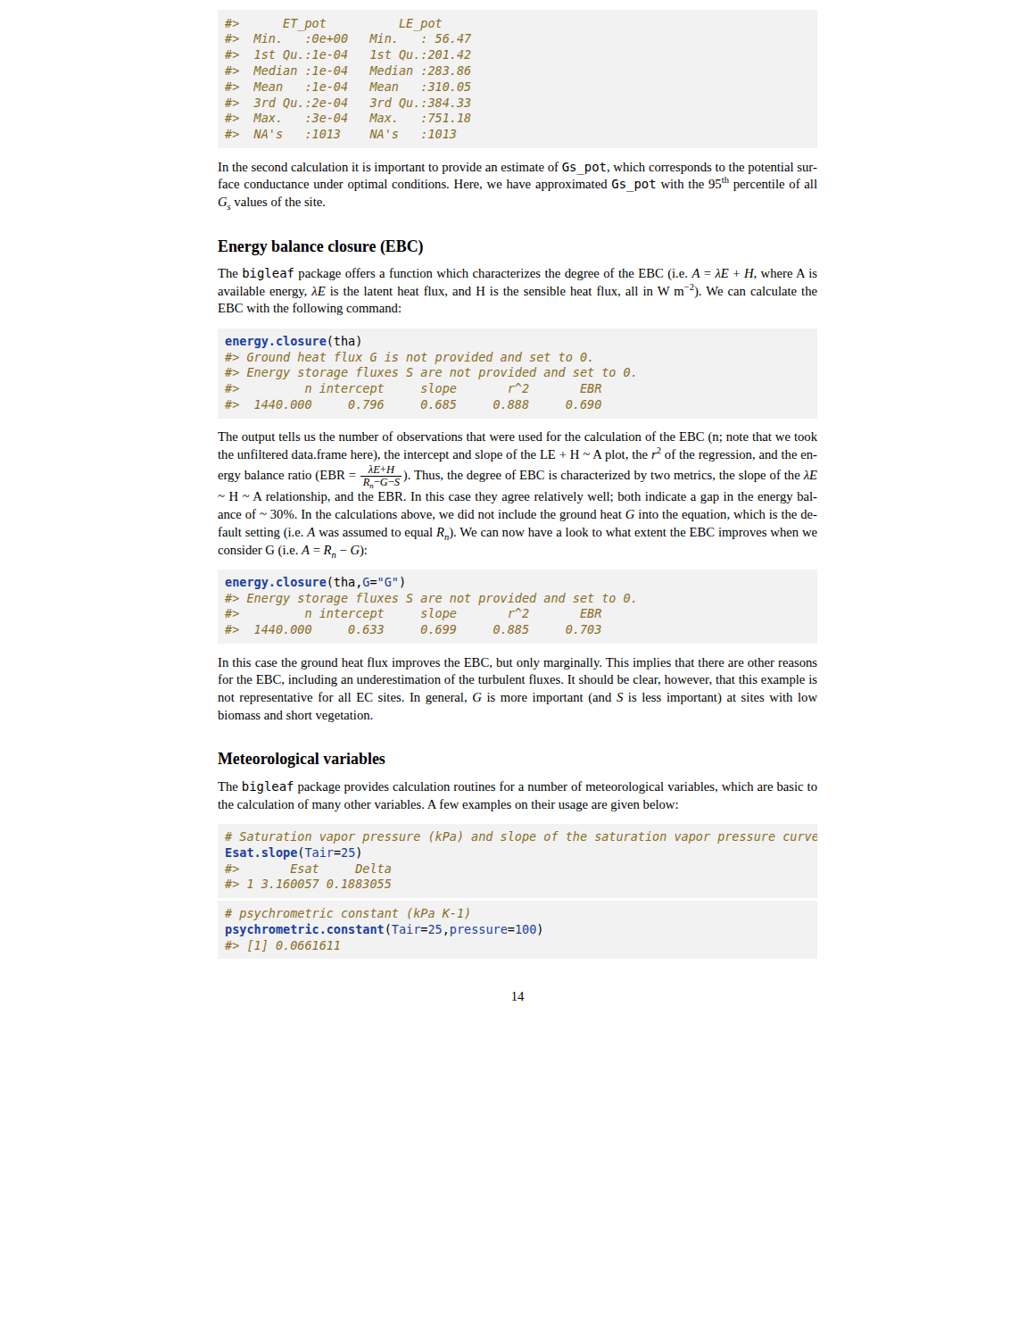#>      ET_pot          LE_pot
#>  Min.   :0e+00   Min.   : 56.47
#>  1st Qu.:1e-04   1st Qu.:201.42
#>  Median :1e-04   Median :283.86
#>  Mean   :1e-04   Mean   :310.05
#>  3rd Qu.:2e-04   3rd Qu.:384.33
#>  Max.   :3e-04   Max.   :751.18
#>  NA's   :1013    NA's   :1013
In the second calculation it is important to provide an estimate of Gs_pot, which corresponds to the potential surface conductance under optimal conditions. Here, we have approximated Gs_pot with the 95th percentile of all Gs values of the site.
Energy balance closure (EBC)
The bigleaf package offers a function which characterizes the degree of the EBC (i.e. A = λE + H, where A is available energy, λE is the latent heat flux, and H is the sensible heat flux, all in W m−2). We can calculate the EBC with the following command:
energy.closure(tha)
#> Ground heat flux G is not provided and set to 0.
#> Energy storage fluxes S are not provided and set to 0.
#>         n intercept     slope       r^2       EBR
#>  1440.000     0.796     0.685     0.888     0.690
The output tells us the number of observations that were used for the calculation of the EBC (n; note that we took the unfiltered data.frame here), the intercept and slope of the LE + H ~ A plot, the r2 of the regression, and the energy balance ratio (EBR = λE+H Rn−G−S). Thus, the degree of EBC is characterized by two metrics, the slope of the λE ~ H ~ A relationship, and the EBR. In this case they agree relatively well; both indicate a gap in the energy balance of ~ 30%. In the calculations above, we did not include the ground heat G into the equation, which is the default setting (i.e. A was assumed to equal Rn). We can now have a look to what extent the EBC improves when we consider G (i.e. A = Rn − G):
energy.closure(tha,G="G")
#> Energy storage fluxes S are not provided and set to 0.
#>         n intercept     slope       r^2       EBR
#>  1440.000     0.633     0.699     0.885     0.703
In this case the ground heat flux improves the EBC, but only marginally. This implies that there are other reasons for the EBC, including an underestimation of the turbulent fluxes. It should be clear, however, that this example is not representative for all EC sites. In general, G is more important (and S is less important) at sites with low biomass and short vegetation.
Meteorological variables
The bigleaf package provides calculation routines for a number of meteorological variables, which are basic to the calculation of many other variables. A few examples on their usage are given below:
# Saturation vapor pressure (kPa) and slope of the saturation vapor pressure curve (kPa K-1)
Esat.slope(Tair=25)
#>       Esat     Delta
#> 1 3.160057 0.1883055
# psychrometric constant (kPa K-1)
psychrometric.constant(Tair=25,pressure=100)
#> [1] 0.0661611
14